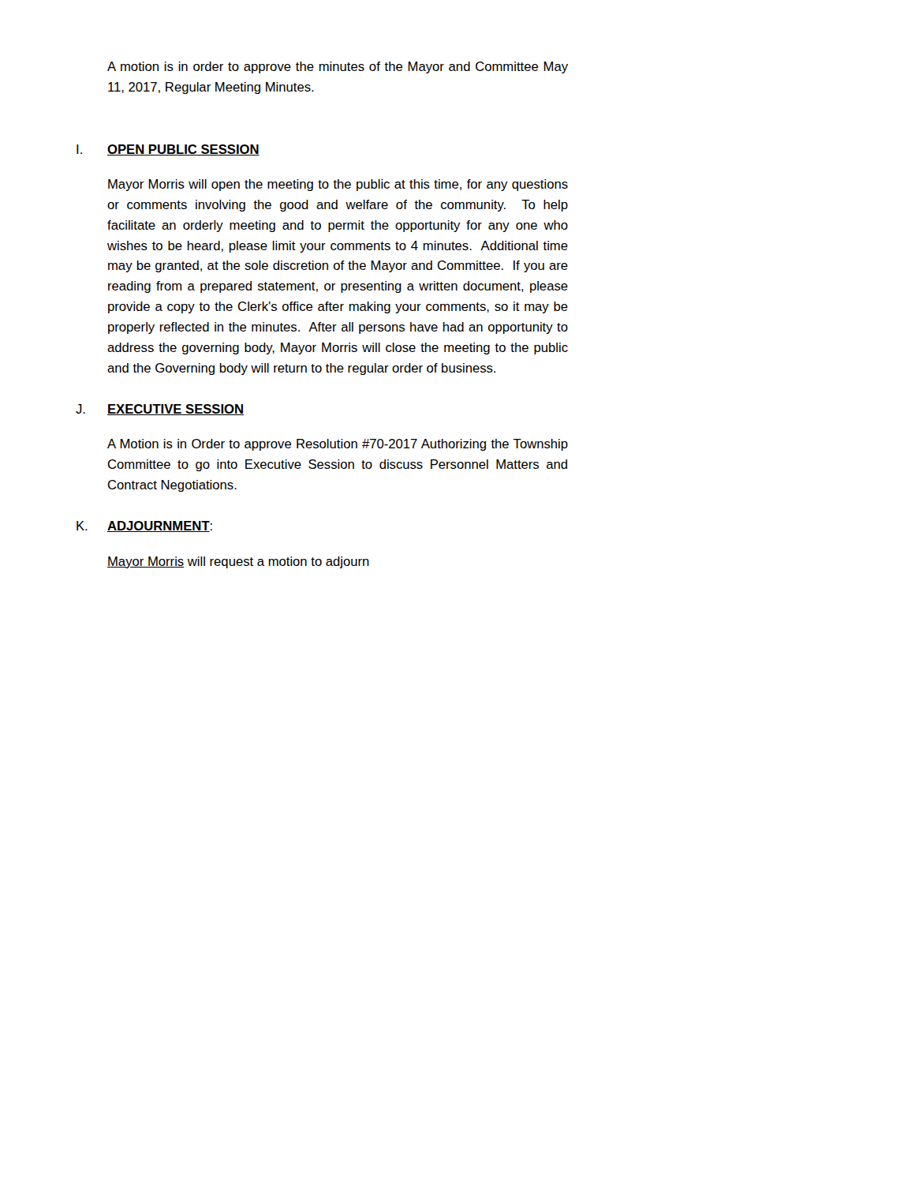A motion is in order to approve the minutes of the Mayor and Committee May 11, 2017, Regular Meeting Minutes.
I. OPEN PUBLIC SESSION
Mayor Morris will open the meeting to the public at this time, for any questions or comments involving the good and welfare of the community. To help facilitate an orderly meeting and to permit the opportunity for any one who wishes to be heard, please limit your comments to 4 minutes. Additional time may be granted, at the sole discretion of the Mayor and Committee. If you are reading from a prepared statement, or presenting a written document, please provide a copy to the Clerk's office after making your comments, so it may be properly reflected in the minutes. After all persons have had an opportunity to address the governing body, Mayor Morris will close the meeting to the public and the Governing body will return to the regular order of business.
J. EXECUTIVE SESSION
A Motion is in Order to approve Resolution #70-2017 Authorizing the Township Committee to go into Executive Session to discuss Personnel Matters and Contract Negotiations.
K. ADJOURNMENT:
Mayor Morris will request a motion to adjourn